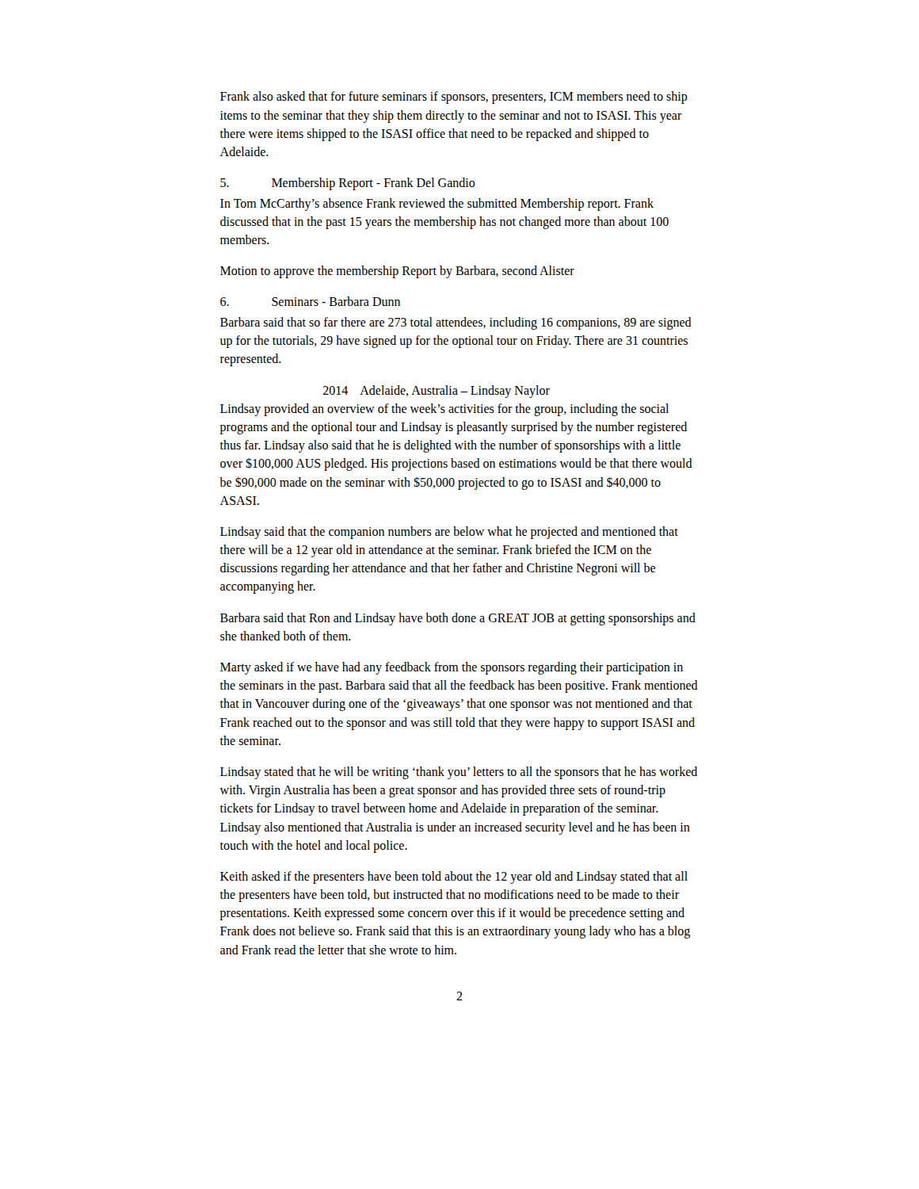Frank also asked that for future seminars if sponsors, presenters, ICM members need to ship items to the seminar that they ship them directly to the seminar and not to ISASI. This year there were items shipped to the ISASI office that need to be repacked and shipped to Adelaide.
5. Membership Report - Frank Del Gandio
In Tom McCarthy’s absence Frank reviewed the submitted Membership report. Frank discussed that in the past 15 years the membership has not changed more than about 100 members.
Motion to approve the membership Report by Barbara, second Alister
6. Seminars - Barbara Dunn
Barbara said that so far there are 273 total attendees, including 16 companions, 89 are signed up for the tutorials, 29 have signed up for the optional tour on Friday. There are 31 countries represented.
2014 Adelaide, Australia – Lindsay Naylor
Lindsay provided an overview of the week’s activities for the group, including the social programs and the optional tour and Lindsay is pleasantly surprised by the number registered thus far. Lindsay also said that he is delighted with the number of sponsorships with a little over $100,000 AUS pledged. His projections based on estimations would be that there would be $90,000 made on the seminar with $50,000 projected to go to ISASI and $40,000 to ASASI.
Lindsay said that the companion numbers are below what he projected and mentioned that there will be a 12 year old in attendance at the seminar. Frank briefed the ICM on the discussions regarding her attendance and that her father and Christine Negroni will be accompanying her.
Barbara said that Ron and Lindsay have both done a GREAT JOB at getting sponsorships and she thanked both of them.
Marty asked if we have had any feedback from the sponsors regarding their participation in the seminars in the past. Barbara said that all the feedback has been positive. Frank mentioned that in Vancouver during one of the ‘giveaways’ that one sponsor was not mentioned and that Frank reached out to the sponsor and was still told that they were happy to support ISASI and the seminar.
Lindsay stated that he will be writing ‘thank you’ letters to all the sponsors that he has worked with. Virgin Australia has been a great sponsor and has provided three sets of round-trip tickets for Lindsay to travel between home and Adelaide in preparation of the seminar. Lindsay also mentioned that Australia is under an increased security level and he has been in touch with the hotel and local police.
Keith asked if the presenters have been told about the 12 year old and Lindsay stated that all the presenters have been told, but instructed that no modifications need to be made to their presentations. Keith expressed some concern over this if it would be precedence setting and Frank does not believe so. Frank said that this is an extraordinary young lady who has a blog and Frank read the letter that she wrote to him.
2